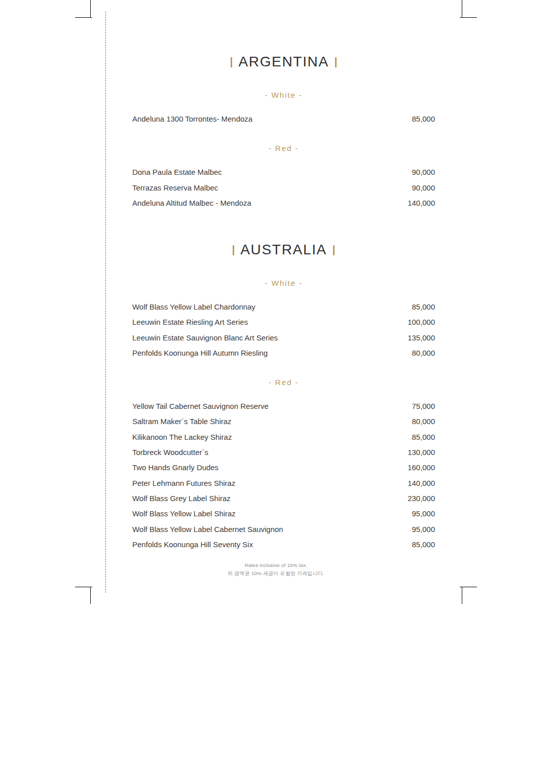ARGENTINA
- White -
| Andeluna 1300 Torrontes- Mendoza | 85,000 |
- Red -
| Dona Paula Estate Malbec | 90,000 |
| Terrazas Reserva Malbec | 90,000 |
| Andeluna Altitud Malbec - Mendoza | 140,000 |
AUSTRALIA
- White -
| Wolf Blass Yellow Label Chardonnay | 85,000 |
| Leeuwin Estate Riesling Art Series | 100,000 |
| Leeuwin Estate Sauvignon Blanc Art Series | 135,000 |
| Penfolds Koonunga Hill Autumn Riesling | 80,000 |
- Red -
| Yellow Tail Cabernet Sauvignon Reserve | 75,000 |
| Saltram Maker´s Table Shiraz | 80,000 |
| Kilikanoon The Lackey Shiraz | 85,000 |
| Torbreck Woodcutter´s | 130,000 |
| Two Hands Gnarly Dudes | 160,000 |
| Peter Lehmann Futures Shiraz | 140,000 |
| Wolf Blass Grey Label Shiraz | 230,000 |
| Wolf Blass Yellow Label Shiraz | 95,000 |
| Wolf Blass Yellow Label Cabernet Sauvignon | 95,000 |
| Penfolds Koonunga Hill Seventy Six | 85,000 |
Rates inclusive of 10% tax.
위 금액은 10% 세금이 포함된 가격입니다.